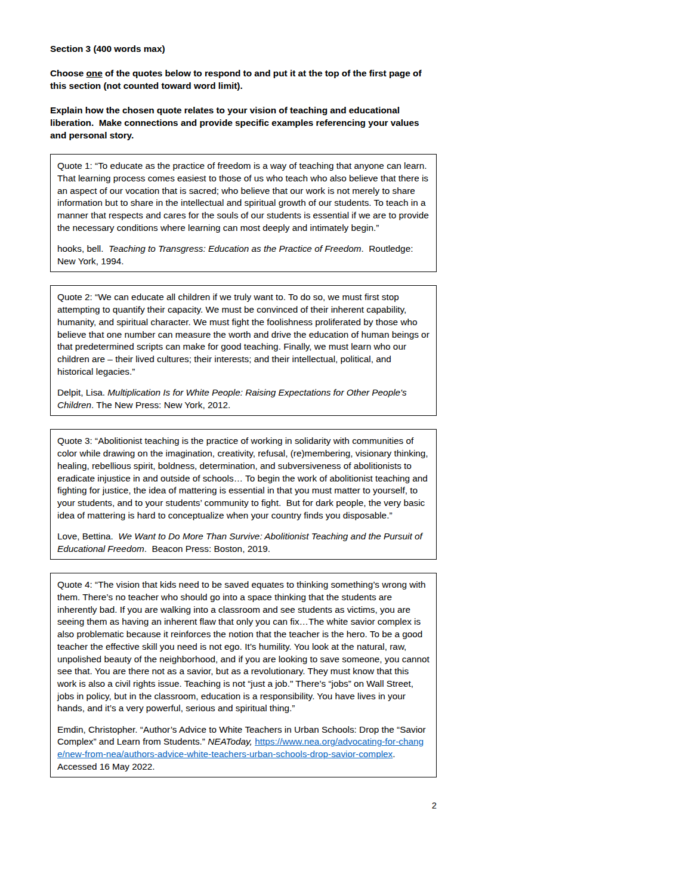Section 3 (400 words max)
Choose one of the quotes below to respond to and put it at the top of the first page of this section (not counted toward word limit).
Explain how the chosen quote relates to your vision of teaching and educational liberation. Make connections and provide specific examples referencing your values and personal story.
Quote 1: “To educate as the practice of freedom is a way of teaching that anyone can learn. That learning process comes easiest to those of us who teach who also believe that there is an aspect of our vocation that is sacred; who believe that our work is not merely to share information but to share in the intellectual and spiritual growth of our students. To teach in a manner that respects and cares for the souls of our students is essential if we are to provide the necessary conditions where learning can most deeply and intimately begin.”
hooks, bell. Teaching to Transgress: Education as the Practice of Freedom. Routledge: New York, 1994.
Quote 2: “We can educate all children if we truly want to. To do so, we must first stop attempting to quantify their capacity. We must be convinced of their inherent capability, humanity, and spiritual character. We must fight the foolishness proliferated by those who believe that one number can measure the worth and drive the education of human beings or that predetermined scripts can make for good teaching. Finally, we must learn who our children are – their lived cultures; their interests; and their intellectual, political, and historical legacies.”
Delpit, Lisa. Multiplication Is for White People: Raising Expectations for Other People's Children. The New Press: New York, 2012.
Quote 3: “Abolitionist teaching is the practice of working in solidarity with communities of color while drawing on the imagination, creativity, refusal, (re)membering, visionary thinking, healing, rebellious spirit, boldness, determination, and subversiveness of abolitionists to eradicate injustice in and outside of schools… To begin the work of abolitionist teaching and fighting for justice, the idea of mattering is essential in that you must matter to yourself, to your students, and to your students’ community to fight. But for dark people, the very basic idea of mattering is hard to conceptualize when your country finds you disposable.”
Love, Bettina. We Want to Do More Than Survive: Abolitionist Teaching and the Pursuit of Educational Freedom. Beacon Press: Boston, 2019.
Quote 4: “The vision that kids need to be saved equates to thinking something’s wrong with them. There’s no teacher who should go into a space thinking that the students are inherently bad. If you are walking into a classroom and see students as victims, you are seeing them as having an inherent flaw that only you can fix…The white savior complex is also problematic because it reinforces the notion that the teacher is the hero. To be a good teacher the effective skill you need is not ego. It’s humility. You look at the natural, raw, unpolished beauty of the neighborhood, and if you are looking to save someone, you cannot see that. You are there not as a savior, but as a revolutionary. They must know that this work is also a civil rights issue. Teaching is not “just a job." There’s “jobs” on Wall Street, jobs in policy, but in the classroom, education is a responsibility. You have lives in your hands, and it’s a very powerful, serious and spiritual thing.”
Emdin, Christopher. “Author’s Advice to White Teachers in Urban Schools: Drop the “Savior Complex” and Learn from Students.” NEAToday, https://www.nea.org/advocating-for-change/new-from-nea/authors-advice-white-teachers-urban-schools-drop-savior-complex. Accessed 16 May 2022.
2